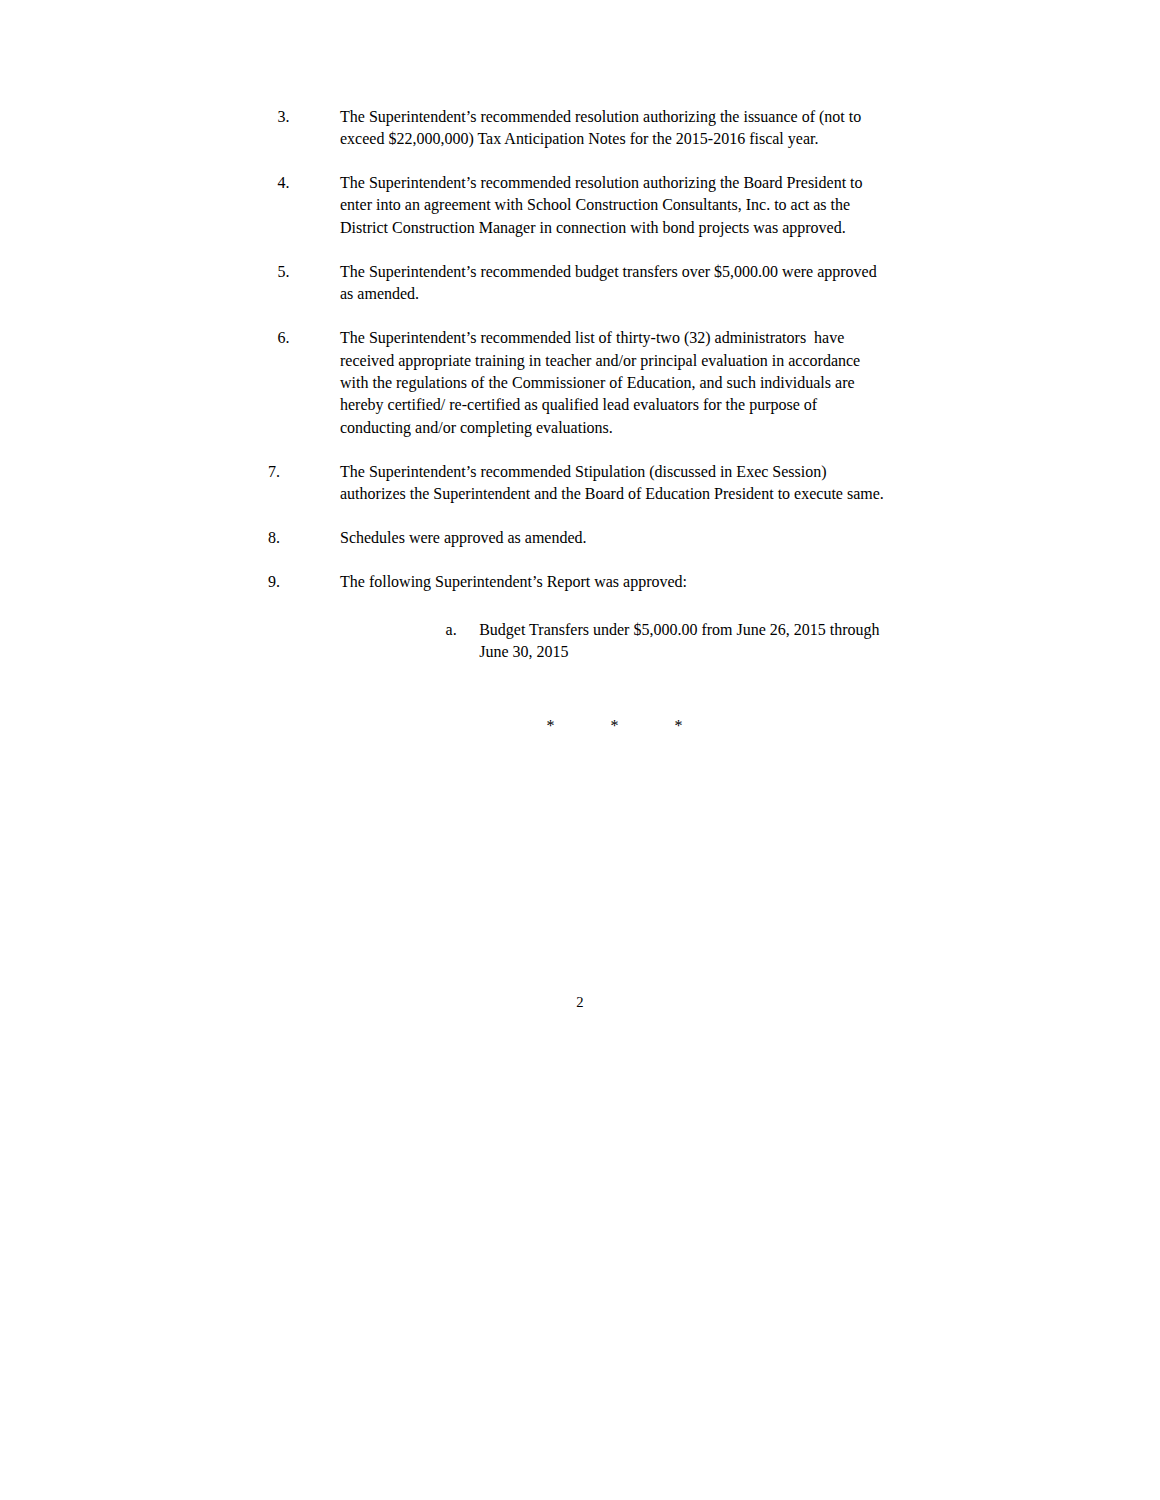3. The Superintendent’s recommended resolution authorizing the issuance of (not to exceed $22,000,000) Tax Anticipation Notes for the 2015-2016 fiscal year.
4. The Superintendent’s recommended resolution authorizing the Board President to enter into an agreement with School Construction Consultants, Inc. to act as the District Construction Manager in connection with bond projects was approved.
5. The Superintendent’s recommended budget transfers over $5,000.00 were approved as amended.
6. The Superintendent’s recommended list of thirty-two (32) administrators have received appropriate training in teacher and/or principal evaluation in accordance with the regulations of the Commissioner of Education, and such individuals are hereby certified/ re-certified as qualified lead evaluators for the purpose of conducting and/or completing evaluations.
7. The Superintendent’s recommended Stipulation (discussed in Exec Session) authorizes the Superintendent and the Board of Education President to execute same.
8. Schedules were approved as amended.
9. The following Superintendent’s Report was approved:
a. Budget Transfers under $5,000.00 from June 26, 2015 through June 30, 2015
* * *
2